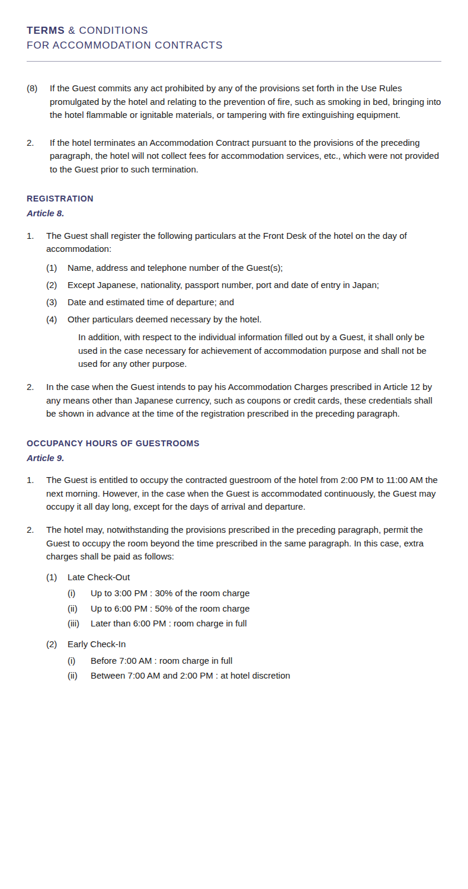TERMS & CONDITIONS
FOR ACCOMMODATION CONTRACTS
(8) If the Guest commits any act prohibited by any of the provisions set forth in the Use Rules promulgated by the hotel and relating to the prevention of fire, such as smoking in bed, bringing into the hotel flammable or ignitable materials, or tampering with fire extinguishing equipment.
2. If the hotel terminates an Accommodation Contract pursuant to the provisions of the preceding paragraph, the hotel will not collect fees for accommodation services, etc., which were not provided to the Guest prior to such termination.
REGISTRATION
Article 8.
1. The Guest shall register the following particulars at the Front Desk of the hotel on the day of accommodation:
(1) Name, address and telephone number of the Guest(s);
(2) Except Japanese, nationality, passport number, port and date of entry in Japan;
(3) Date and estimated time of departure; and
(4) Other particulars deemed necessary by the hotel.
In addition, with respect to the individual information filled out by a Guest, it shall only be used in the case necessary for achievement of accommodation purpose and shall not be used for any other purpose.
2. In the case when the Guest intends to pay his Accommodation Charges prescribed in Article 12 by any means other than Japanese currency, such as coupons or credit cards, these credentials shall be shown in advance at the time of the registration prescribed in the preceding paragraph.
OCCUPANCY HOURS OF GUESTROOMS
Article 9.
1. The Guest is entitled to occupy the contracted guestroom of the hotel from 2:00 PM to 11:00 AM the next morning. However, in the case when the Guest is accommodated continuously, the Guest may occupy it all day long, except for the days of arrival and departure.
2. The hotel may, notwithstanding the provisions prescribed in the preceding paragraph, permit the Guest to occupy the room beyond the time prescribed in the same paragraph. In this case, extra charges shall be paid as follows:
(1)
Late Check-Out
(i) Up to 3:00 PM : 30% of the room charge
(ii) Up to 6:00 PM : 50% of the room charge
(iii) Later than 6:00 PM : room charge in full
(2)
Early Check-In
(i) Before 7:00 AM : room charge in full
(ii) Between 7:00 AM and 2:00 PM : at hotel discretion